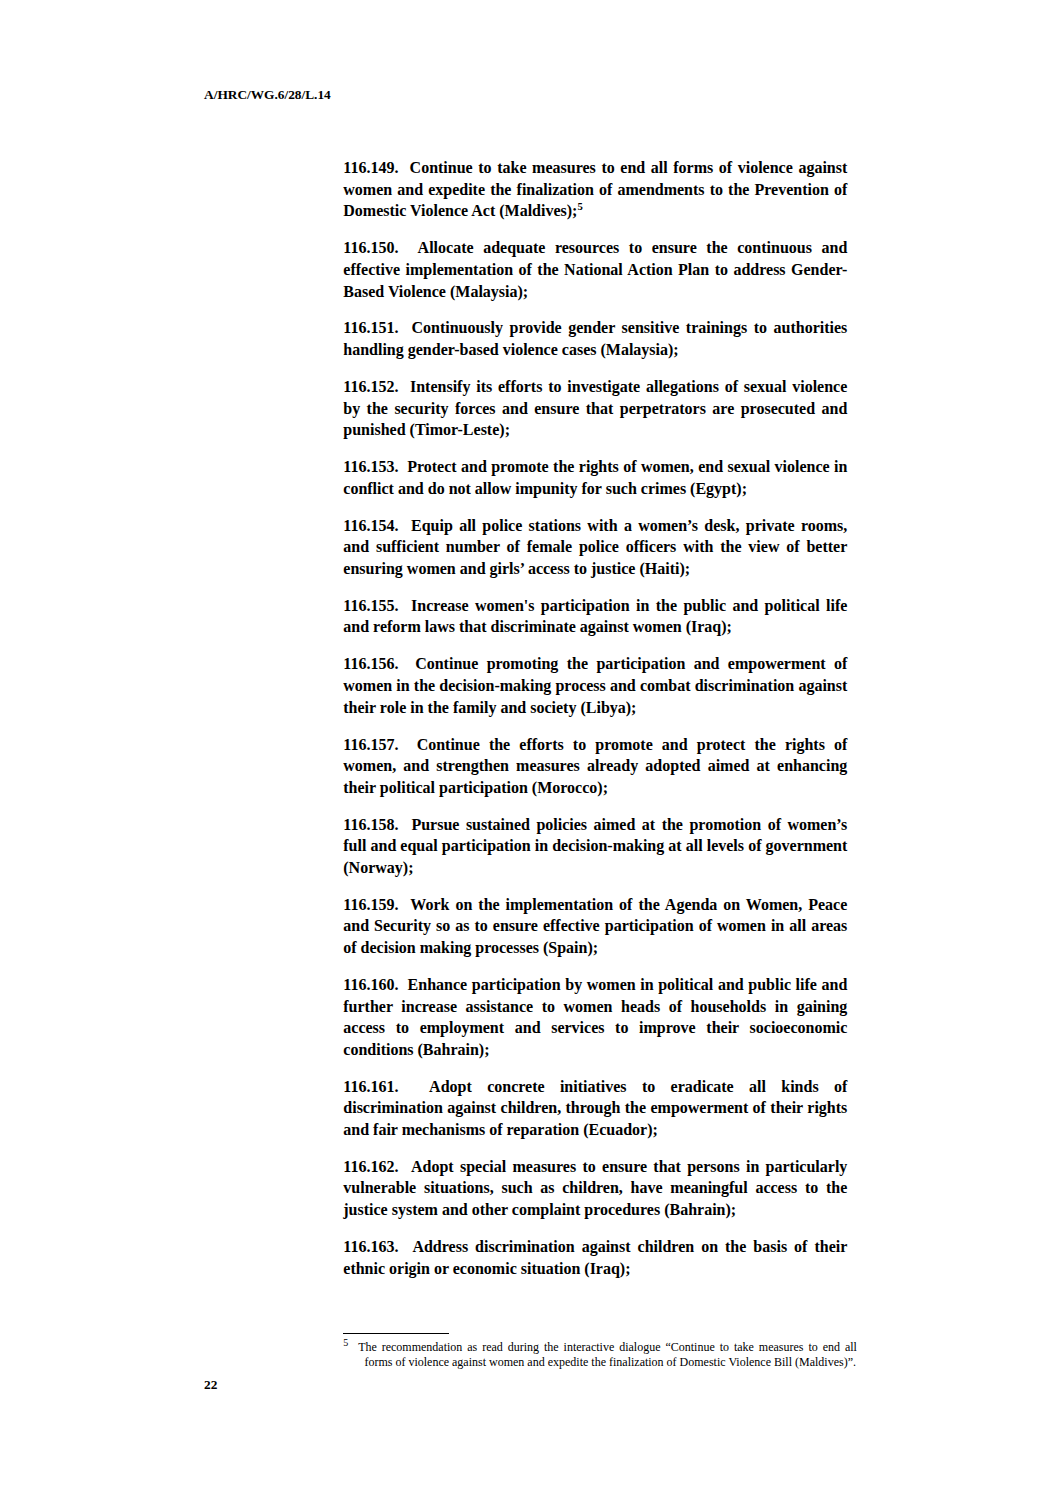A/HRC/WG.6/28/L.14
116.149. Continue to take measures to end all forms of violence against women and expedite the finalization of amendments to the Prevention of Domestic Violence Act (Maldives);5
116.150. Allocate adequate resources to ensure the continuous and effective implementation of the National Action Plan to address Gender-Based Violence (Malaysia);
116.151. Continuously provide gender sensitive trainings to authorities handling gender-based violence cases (Malaysia);
116.152. Intensify its efforts to investigate allegations of sexual violence by the security forces and ensure that perpetrators are prosecuted and punished (Timor-Leste);
116.153. Protect and promote the rights of women, end sexual violence in conflict and do not allow impunity for such crimes (Egypt);
116.154. Equip all police stations with a women’s desk, private rooms, and sufficient number of female police officers with the view of better ensuring women and girls’ access to justice (Haiti);
116.155. Increase women's participation in the public and political life and reform laws that discriminate against women (Iraq);
116.156. Continue promoting the participation and empowerment of women in the decision-making process and combat discrimination against their role in the family and society (Libya);
116.157. Continue the efforts to promote and protect the rights of women, and strengthen measures already adopted aimed at enhancing their political participation (Morocco);
116.158. Pursue sustained policies aimed at the promotion of women’s full and equal participation in decision-making at all levels of government (Norway);
116.159. Work on the implementation of the Agenda on Women, Peace and Security so as to ensure effective participation of women in all areas of decision making processes (Spain);
116.160. Enhance participation by women in political and public life and further increase assistance to women heads of households in gaining access to employment and services to improve their socioeconomic conditions (Bahrain);
116.161. Adopt concrete initiatives to eradicate all kinds of discrimination against children, through the empowerment of their rights and fair mechanisms of reparation (Ecuador);
116.162. Adopt special measures to ensure that persons in particularly vulnerable situations, such as children, have meaningful access to the justice system and other complaint procedures (Bahrain);
116.163. Address discrimination against children on the basis of their ethnic origin or economic situation (Iraq);
5 The recommendation as read during the interactive dialogue “Continue to take measures to end all forms of violence against women and expedite the finalization of Domestic Violence Bill (Maldives)”.
22